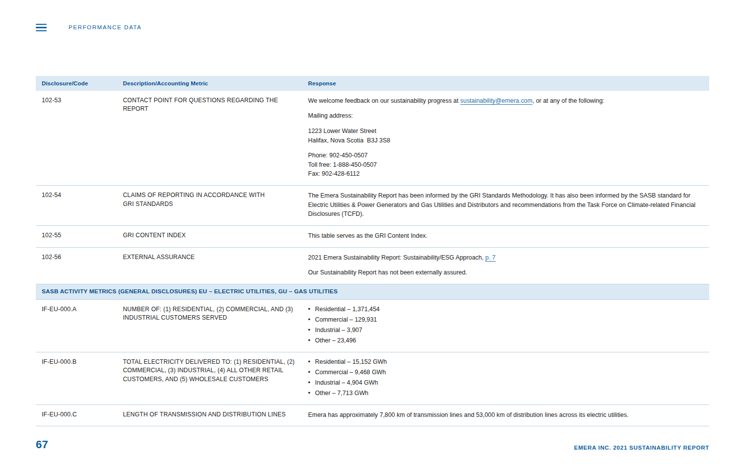Performance Data
| Disclosure/Code | Description/Accounting Metric | Response |
| --- | --- | --- |
| 102-53 | Contact point for questions regarding the report | We welcome feedback on our sustainability progress at sustainability@emera.com , or at any of the following: Mailing address: 1223 Lower Water Street Halifax, Nova Scotia B3J 3S8 Phone: 902-450-0507 Toll free: 1-888-450-0507 Fax: 902-428-6112 |
| 102-54 | Claims of reporting in accordance with GRI Standards | The Emera Sustainability Report has been informed by the GRI Standards Methodology. It has also been informed by the SASB standard for Electric Utilities & Power Generators and Gas Utilities and Distributors and recommendations from the Task Force on Climate-related Financial Disclosures (TCFD). |
| 102-55 | GRI Content Index | This table serves as the GRI Content Index. |
| 102-56 | External assurance | 2021 Emera Sustainability Report: Sustainability/ESG Approach, p. 7 Our Sustainability Report has not been externally assured. |
| SASB Activity Metrics (General Disclosures) EU – Electric Utilities, GU – Gas Utilities |
| IF-EU-000.A | Number of: (1) residential, (2) commercial, and (3) industrial customers served | Residential – 1,371,454 Commercial – 129,931 Industrial – 3,907 Other – 23,496 |
| IF-EU-000.B | Total electricity delivered to: (1) residential, (2) commercial, (3) industrial, (4) all other retail customers, and (5) wholesale customers | Residential – 15,152 GWh Commercial – 9,468 GWh Industrial – 4,904 GWh Other – 7,713 GWh |
| IF-EU-000.C | Length of transmission and distribution lines | Emera has approximately 7,800 km of transmission lines and 53,000 km of distribution lines across its electric utilities. |
67
Emera Inc. 2021 Sustainability Report